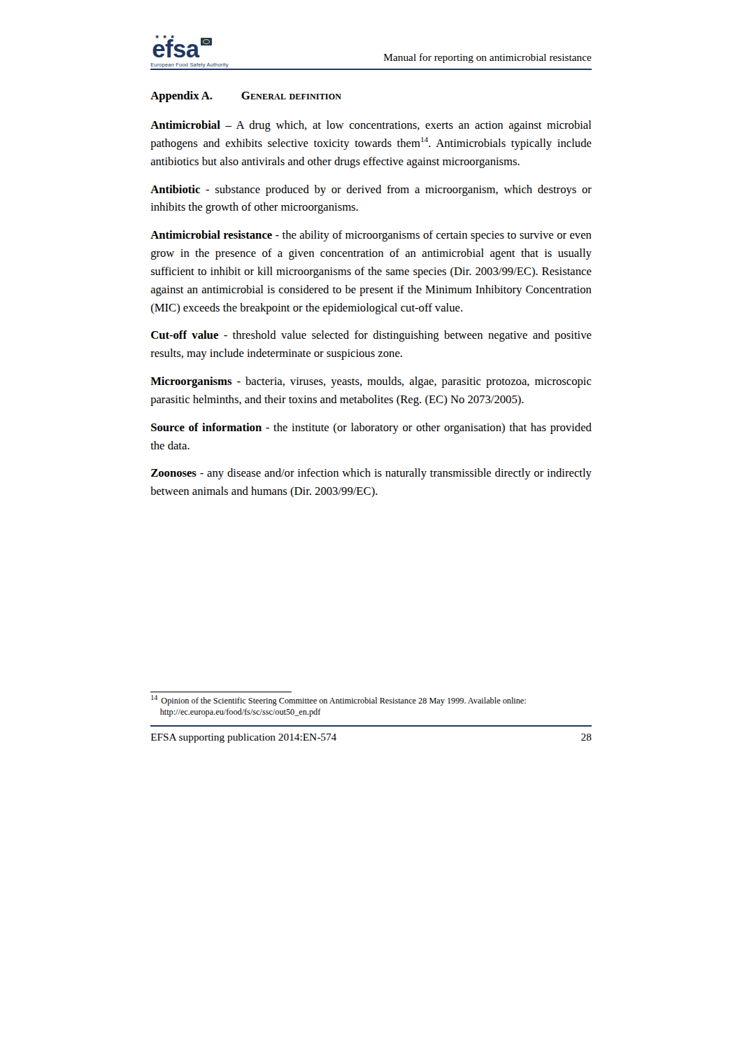★ ★ ★ efsa
European Food Safety Authority
Manual for reporting on antimicrobial resistance
Appendix A. General definition
Antimicrobial – A drug which, at low concentrations, exerts an action against microbial pathogens and exhibits selective toxicity towards them14. Antimicrobials typically include antibiotics but also antivirals and other drugs effective against microorganisms.
Antibiotic - substance produced by or derived from a microorganism, which destroys or inhibits the growth of other microorganisms.
Antimicrobial resistance - the ability of microorganisms of certain species to survive or even grow in the presence of a given concentration of an antimicrobial agent that is usually sufficient to inhibit or kill microorganisms of the same species (Dir. 2003/99/EC). Resistance against an antimicrobial is considered to be present if the Minimum Inhibitory Concentration (MIC) exceeds the breakpoint or the epidemiological cut-off value.
Cut-off value - threshold value selected for distinguishing between negative and positive results, may include indeterminate or suspicious zone.
Microorganisms - bacteria, viruses, yeasts, moulds, algae, parasitic protozoa, microscopic parasitic helminths, and their toxins and metabolites (Reg. (EC) No 2073/2005).
Source of information - the institute (or laboratory or other organisation) that has provided the data.
Zoonoses - any disease and/or infection which is naturally transmissible directly or indirectly between animals and humans (Dir. 2003/99/EC).
14 Opinion of the Scientific Steering Committee on Antimicrobial Resistance 28 May 1999. Available online: http://ec.europa.eu/food/fs/sc/ssc/out50_en.pdf
EFSA supporting publication 2014:EN-574 28